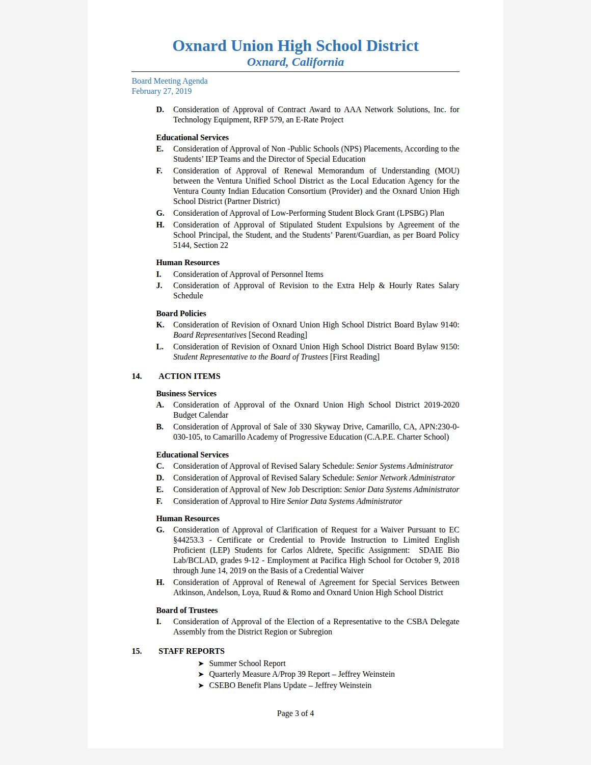Oxnard Union High School District
Oxnard, California
Board Meeting Agenda
February 27, 2019
D. Consideration of Approval of Contract Award to AAA Network Solutions, Inc. for Technology Equipment, RFP 579, an E-Rate Project
Educational Services
E. Consideration of Approval of Non -Public Schools (NPS) Placements, According to the Students’ IEP Teams and the Director of Special Education
F. Consideration of Approval of Renewal Memorandum of Understanding (MOU) between the Ventura Unified School District as the Local Education Agency for the Ventura County Indian Education Consortium (Provider) and the Oxnard Union High School District (Partner District)
G. Consideration of Approval of Low-Performing Student Block Grant (LPSBG) Plan
H. Consideration of Approval of Stipulated Student Expulsions by Agreement of the School Principal, the Student, and the Students’ Parent/Guardian, as per Board Policy 5144, Section 22
Human Resources
I. Consideration of Approval of Personnel Items
J. Consideration of Approval of Revision to the Extra Help & Hourly Rates Salary Schedule
Board Policies
K. Consideration of Revision of Oxnard Union High School District Board Bylaw 9140: Board Representatives [Second Reading]
L. Consideration of Revision of Oxnard Union High School District Board Bylaw 9150: Student Representative to the Board of Trustees [First Reading]
14. ACTION ITEMS
Business Services
A. Consideration of Approval of the Oxnard Union High School District 2019-2020 Budget Calendar
B. Consideration of Approval of Sale of 330 Skyway Drive, Camarillo, CA, APN:230-0-030-105, to Camarillo Academy of Progressive Education (C.A.P.E. Charter School)
Educational Services
C. Consideration of Approval of Revised Salary Schedule: Senior Systems Administrator
D. Consideration of Approval of Revised Salary Schedule: Senior Network Administrator
E. Consideration of Approval of New Job Description: Senior Data Systems Administrator
F. Consideration of Approval to Hire Senior Data Systems Administrator
Human Resources
G. Consideration of Approval of Clarification of Request for a Waiver Pursuant to EC §44253.3 - Certificate or Credential to Provide Instruction to Limited English Proficient (LEP) Students for Carlos Aldrete, Specific Assignment: SDAIE Bio Lab/BCLAD, grades 9-12 - Employment at Pacifica High School for October 9, 2018 through June 14, 2019 on the Basis of a Credential Waiver
H. Consideration of Approval of Renewal of Agreement for Special Services Between Atkinson, Andelson, Loya, Ruud & Romo and Oxnard Union High School District
Board of Trustees
I. Consideration of Approval of the Election of a Representative to the CSBA Delegate Assembly from the District Region or Subregion
15. STAFF REPORTS
Summer School Report
Quarterly Measure A/Prop 39 Report – Jeffrey Weinstein
CSEBO Benefit Plans Update – Jeffrey Weinstein
Page 3 of 4